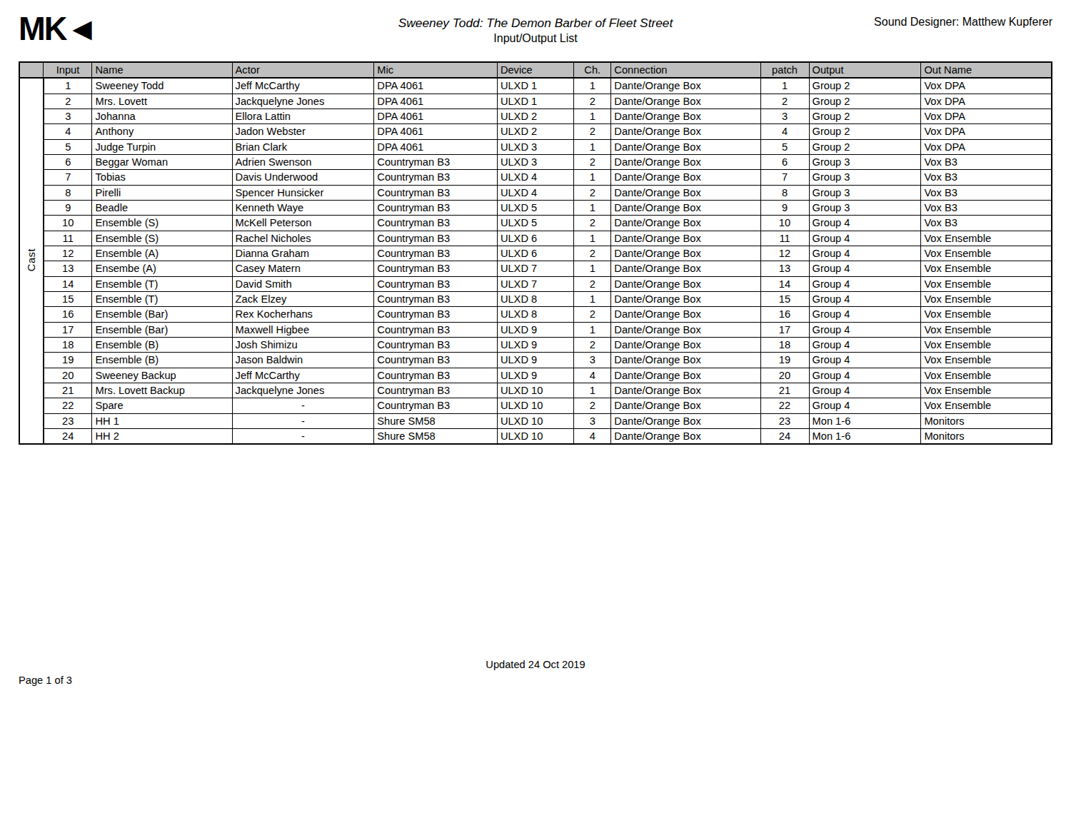MK◄
Sweeney Todd: The Demon Barber of Fleet Street
Input/Output List
Sound Designer: Matthew Kupferer
| | Input | Name | Actor | Mic | Device | Ch. | Connection | patch | Output | Out Name |
| --- | --- | --- | --- | --- | --- | --- | --- | --- | --- | --- |
| Cast | 1 | Sweeney Todd | Jeff McCarthy | DPA 4061 | ULXD 1 | 1 | Dante/Orange Box | 1 | Group 2 | Vox DPA |
| 2 | Mrs. Lovett | Jackquelyne Jones | DPA 4061 | ULXD 1 | 2 | Dante/Orange Box | 2 | Group 2 | Vox DPA |
| 3 | Johanna | Ellora Lattin | DPA 4061 | ULXD 2 | 1 | Dante/Orange Box | 3 | Group 2 | Vox DPA |
| 4 | Anthony | Jadon Webster | DPA 4061 | ULXD 2 | 2 | Dante/Orange Box | 4 | Group 2 | Vox DPA |
| 5 | Judge Turpin | Brian Clark | DPA 4061 | ULXD 3 | 1 | Dante/Orange Box | 5 | Group 2 | Vox DPA |
| 6 | Beggar Woman | Adrien Swenson | Countryman B3 | ULXD 3 | 2 | Dante/Orange Box | 6 | Group 3 | Vox B3 |
| 7 | Tobias | Davis Underwood | Countryman B3 | ULXD 4 | 1 | Dante/Orange Box | 7 | Group 3 | Vox B3 |
| 8 | Pirelli | Spencer Hunsicker | Countryman B3 | ULXD 4 | 2 | Dante/Orange Box | 8 | Group 3 | Vox B3 |
| 9 | Beadle | Kenneth Waye | Countryman B3 | ULXD 5 | 1 | Dante/Orange Box | 9 | Group 3 | Vox B3 |
| 10 | Ensemble (S) | McKell Peterson | Countryman B3 | ULXD 5 | 2 | Dante/Orange Box | 10 | Group 4 | Vox B3 |
| 11 | Ensemble (S) | Rachel Nicholes | Countryman B3 | ULXD 6 | 1 | Dante/Orange Box | 11 | Group 4 | Vox Ensemble |
| 12 | Ensemble (A) | Dianna Graham | Countryman B3 | ULXD 6 | 2 | Dante/Orange Box | 12 | Group 4 | Vox Ensemble |
| 13 | Ensembe (A) | Casey Matern | Countryman B3 | ULXD 7 | 1 | Dante/Orange Box | 13 | Group 4 | Vox Ensemble |
| 14 | Ensemble (T) | David Smith | Countryman B3 | ULXD 7 | 2 | Dante/Orange Box | 14 | Group 4 | Vox Ensemble |
| 15 | Ensemble (T) | Zack Elzey | Countryman B3 | ULXD 8 | 1 | Dante/Orange Box | 15 | Group 4 | Vox Ensemble |
| 16 | Ensemble (Bar) | Rex Kocherhans | Countryman B3 | ULXD 8 | 2 | Dante/Orange Box | 16 | Group 4 | Vox Ensemble |
| 17 | Ensemble (Bar) | Maxwell Higbee | Countryman B3 | ULXD 9 | 1 | Dante/Orange Box | 17 | Group 4 | Vox Ensemble |
| 18 | Ensemble (B) | Josh Shimizu | Countryman B3 | ULXD 9 | 2 | Dante/Orange Box | 18 | Group 4 | Vox Ensemble |
| 19 | Ensemble (B) | Jason Baldwin | Countryman B3 | ULXD 9 | 3 | Dante/Orange Box | 19 | Group 4 | Vox Ensemble |
| 20 | Sweeney Backup | Jeff McCarthy | Countryman B3 | ULXD 9 | 4 | Dante/Orange Box | 20 | Group 4 | Vox Ensemble |
| 21 | Mrs. Lovett Backup | Jackquelyne Jones | Countryman B3 | ULXD 10 | 1 | Dante/Orange Box | 21 | Group 4 | Vox Ensemble |
| 22 | Spare | - | Countryman B3 | ULXD 10 | 2 | Dante/Orange Box | 22 | Group 4 | Vox Ensemble |
| 23 | HH 1 | - | Shure SM58 | ULXD 10 | 3 | Dante/Orange Box | 23 | Mon 1-6 | Monitors |
| 24 | HH 2 | - | Shure SM58 | ULXD 10 | 4 | Dante/Orange Box | 24 | Mon 1-6 | Monitors |
Updated 24 Oct 2019
Page 1 of 3